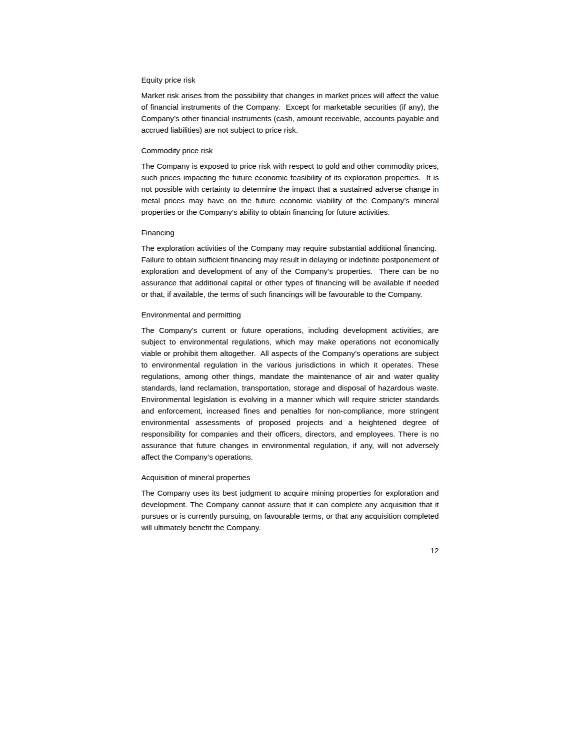Equity price risk
Market risk arises from the possibility that changes in market prices will affect the value of financial instruments of the Company. Except for marketable securities (if any), the Company’s other financial instruments (cash, amount receivable, accounts payable and accrued liabilities) are not subject to price risk.
Commodity price risk
The Company is exposed to price risk with respect to gold and other commodity prices, such prices impacting the future economic feasibility of its exploration properties. It is not possible with certainty to determine the impact that a sustained adverse change in metal prices may have on the future economic viability of the Company’s mineral properties or the Company’s ability to obtain financing for future activities.
Financing
The exploration activities of the Company may require substantial additional financing. Failure to obtain sufficient financing may result in delaying or indefinite postponement of exploration and development of any of the Company’s properties. There can be no assurance that additional capital or other types of financing will be available if needed or that, if available, the terms of such financings will be favourable to the Company.
Environmental and permitting
The Company’s current or future operations, including development activities, are subject to environmental regulations, which may make operations not economically viable or prohibit them altogether. All aspects of the Company’s operations are subject to environmental regulation in the various jurisdictions in which it operates. These regulations, among other things, mandate the maintenance of air and water quality standards, land reclamation, transportation, storage and disposal of hazardous waste. Environmental legislation is evolving in a manner which will require stricter standards and enforcement, increased fines and penalties for non-compliance, more stringent environmental assessments of proposed projects and a heightened degree of responsibility for companies and their officers, directors, and employees. There is no assurance that future changes in environmental regulation, if any, will not adversely affect the Company’s operations.
Acquisition of mineral properties
The Company uses its best judgment to acquire mining properties for exploration and development. The Company cannot assure that it can complete any acquisition that it pursues or is currently pursuing, on favourable terms, or that any acquisition completed will ultimately benefit the Company.
12